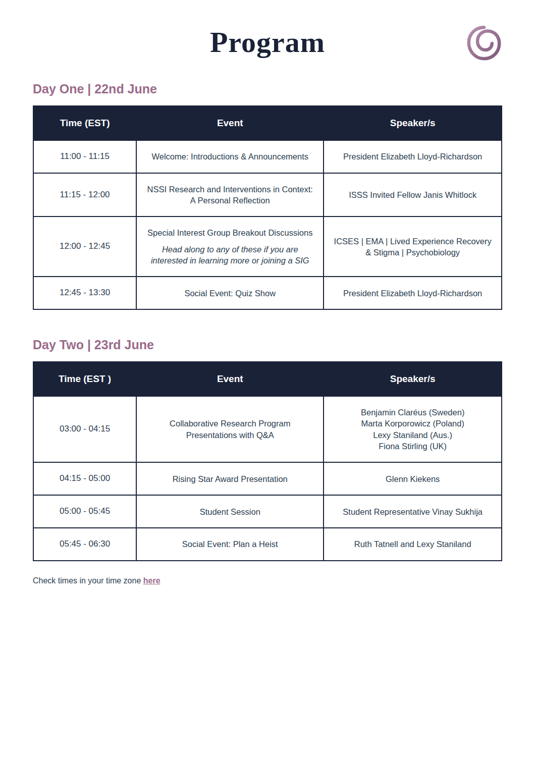Program
Day One | 22nd June
| Time (EST) | Event | Speaker/s |
| --- | --- | --- |
| 11:00 - 11:15 | Welcome: Introductions & Announcements | President Elizabeth Lloyd-Richardson |
| 11:15 - 12:00 | NSSI Research and Interventions in Context: A Personal Reflection | ISSS Invited Fellow Janis Whitlock |
| 12:00 - 12:45 | Special Interest Group Breakout Discussions Head along to any of these if you are interested in learning more or joining a SIG | ICSES / EMA / Lived Experience Recovery & Stigma / Psychobiology |
| 12:45 - 13:30 | Social Event: Quiz Show | President Elizabeth Lloyd-Richardson |
Day Two | 23rd June
| Time (EST ) | Event | Speaker/s |
| --- | --- | --- |
| 03:00 - 04:15 | Collaborative Research Program Presentations with Q&A | Benjamin Claréus (Sweden) Marta Korporowicz (Poland) Lexy Staniland (Aus.) Fiona Stirling (UK) |
| 04:15 - 05:00 | Rising Star Award Presentation | Glenn Kiekens |
| 05:00 - 05:45 | Student Session | Student Representative Vinay Sukhija |
| 05:45 - 06:30 | Social Event: Plan a Heist | Ruth Tatnell and Lexy Staniland |
Check times in your time zone here